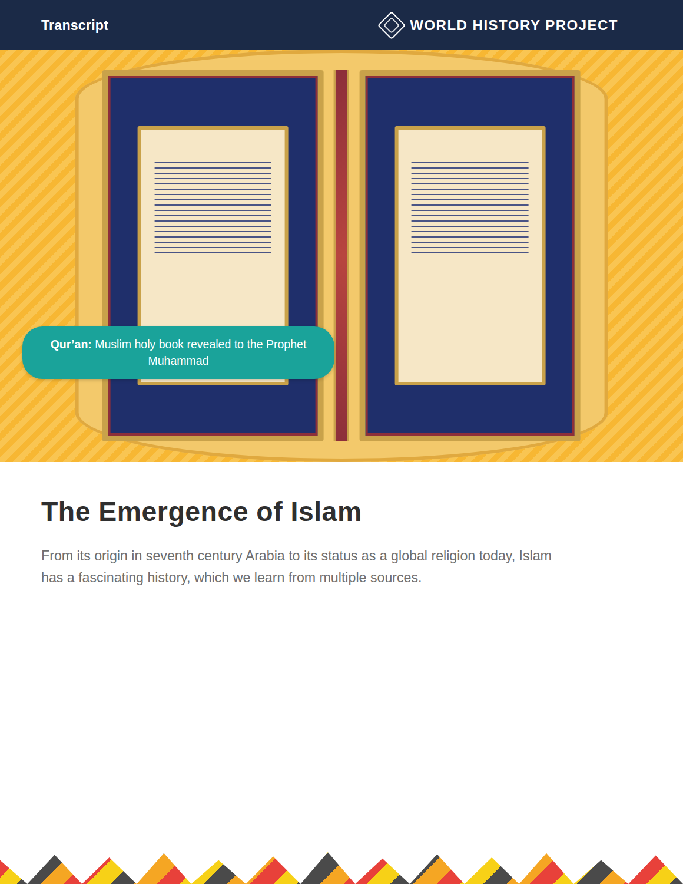Transcript
WORLD HISTORY PROJECT
Qur’an: Muslim holy book revealed to the Prophet Muhammad
The Emergence of Islam
From its origin in seventh century Arabia to its status as a global religion today, Islam has a fascinating history, which we learn from multiple sources.